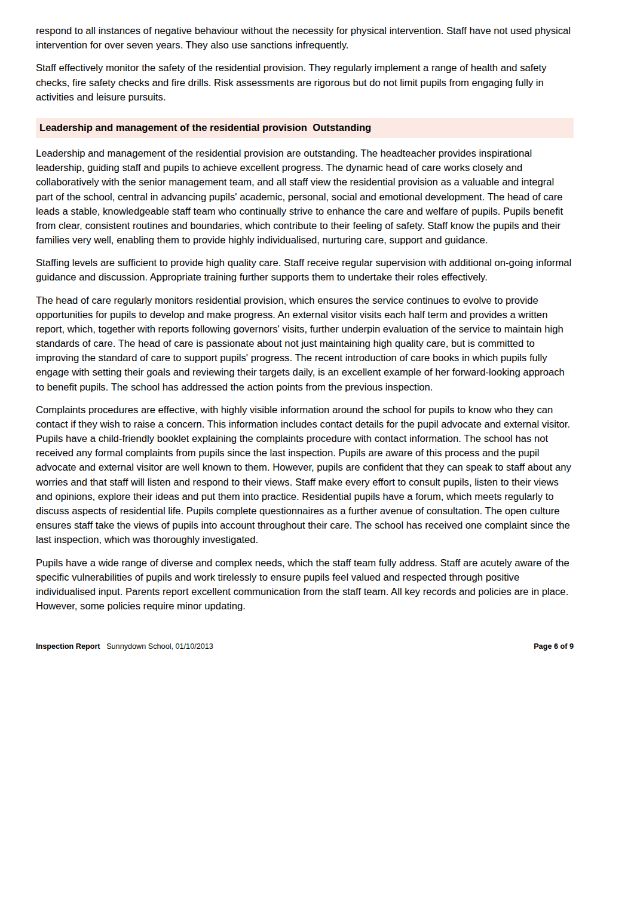respond to all instances of negative behaviour without the necessity for physical intervention. Staff have not used physical intervention for over seven years. They also use sanctions infrequently.
Staff effectively monitor the safety of the residential provision. They regularly implement a range of health and safety checks, fire safety checks and fire drills. Risk assessments are rigorous but do not limit pupils from engaging fully in activities and leisure pursuits.
Leadership and management of the residential provision Outstanding
Leadership and management of the residential provision are outstanding. The headteacher provides inspirational leadership, guiding staff and pupils to achieve excellent progress. The dynamic head of care works closely and collaboratively with the senior management team, and all staff view the residential provision as a valuable and integral part of the school, central in advancing pupils' academic, personal, social and emotional development. The head of care leads a stable, knowledgeable staff team who continually strive to enhance the care and welfare of pupils. Pupils benefit from clear, consistent routines and boundaries, which contribute to their feeling of safety. Staff know the pupils and their families very well, enabling them to provide highly individualised, nurturing care, support and guidance.
Staffing levels are sufficient to provide high quality care. Staff receive regular supervision with additional on-going informal guidance and discussion. Appropriate training further supports them to undertake their roles effectively.
The head of care regularly monitors residential provision, which ensures the service continues to evolve to provide opportunities for pupils to develop and make progress. An external visitor visits each half term and provides a written report, which, together with reports following governors' visits, further underpin evaluation of the service to maintain high standards of care. The head of care is passionate about not just maintaining high quality care, but is committed to improving the standard of care to support pupils' progress. The recent introduction of care books in which pupils fully engage with setting their goals and reviewing their targets daily, is an excellent example of her forward-looking approach to benefit pupils. The school has addressed the action points from the previous inspection.
Complaints procedures are effective, with highly visible information around the school for pupils to know who they can contact if they wish to raise a concern. This information includes contact details for the pupil advocate and external visitor. Pupils have a child-friendly booklet explaining the complaints procedure with contact information. The school has not received any formal complaints from pupils since the last inspection. Pupils are aware of this process and the pupil advocate and external visitor are well known to them. However, pupils are confident that they can speak to staff about any worries and that staff will listen and respond to their views. Staff make every effort to consult pupils, listen to their views and opinions, explore their ideas and put them into practice. Residential pupils have a forum, which meets regularly to discuss aspects of residential life. Pupils complete questionnaires as a further avenue of consultation. The open culture ensures staff take the views of pupils into account throughout their care. The school has received one complaint since the last inspection, which was thoroughly investigated.
Pupils have a wide range of diverse and complex needs, which the staff team fully address. Staff are acutely aware of the specific vulnerabilities of pupils and work tirelessly to ensure pupils feel valued and respected through positive individualised input. Parents report excellent communication from the staff team. All key records and policies are in place. However, some policies require minor updating.
Inspection Report Sunnydown School, 01/10/2013
Page 6 of 9